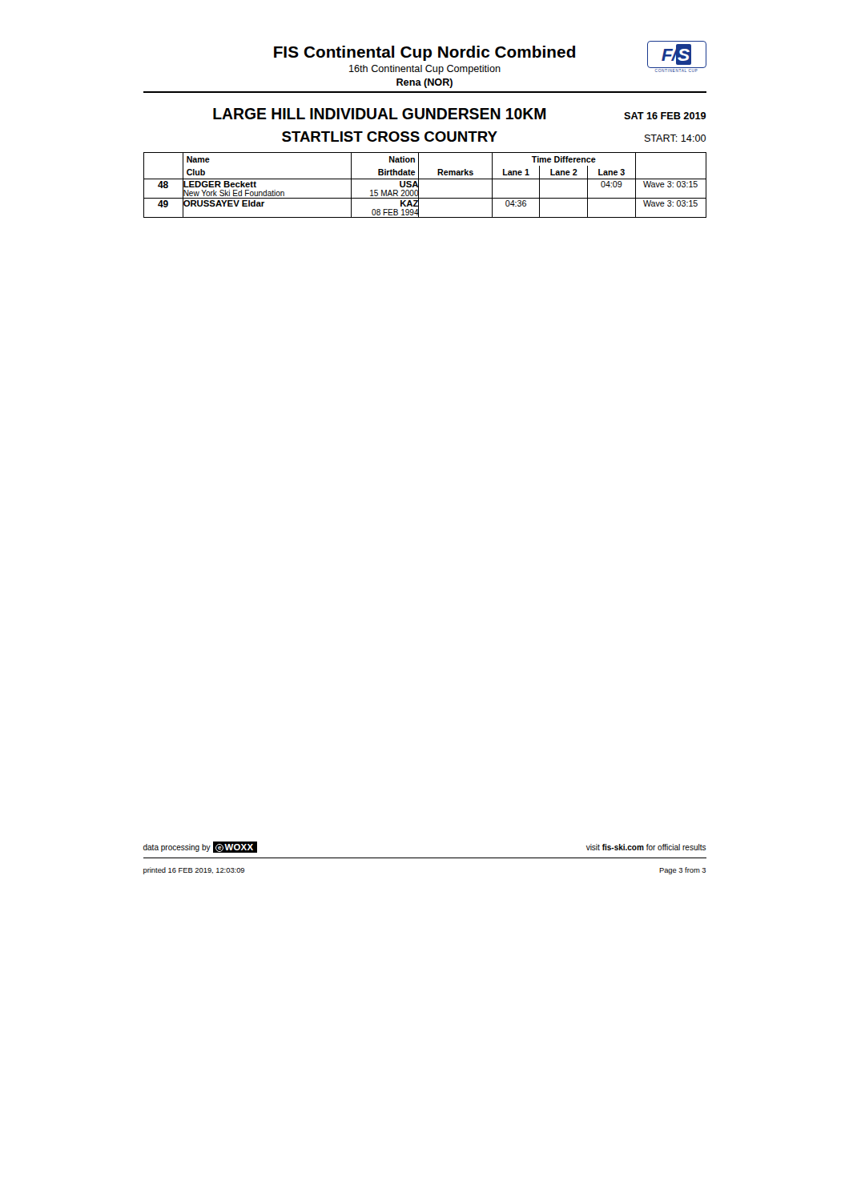F/S
Continental Cup
FIS Continental Cup Nordic Combined
16th Continental Cup Competition
Rena (NOR)
LARGE HILL INDIVIDUAL GUNDERSEN 10KM
SAT 16 FEB 2019
STARTLIST CROSS COUNTRY
START: 14:00
| | Name | Nation | Remarks | Time Difference | |
| --- | --- | --- | --- | --- | --- |
| Club | Birthdate | Lane 1 | Lane 2 | Lane 3 |
| 48 | LEDGER Beckett New York Ski Ed Foundation | USA 15 MAR 2000 | | | | 04:09 | Wave 3: 03:15 |
| 49 | ORUSSAYEV Eldar | KAZ 08 FEB 1994 | | 04:36 | | | Wave 3: 03:15 |
data processing by e WOXX
visit fis-ski.com for official results
printed 16 FEB 2019, 12:03:09
Page 3 from 3